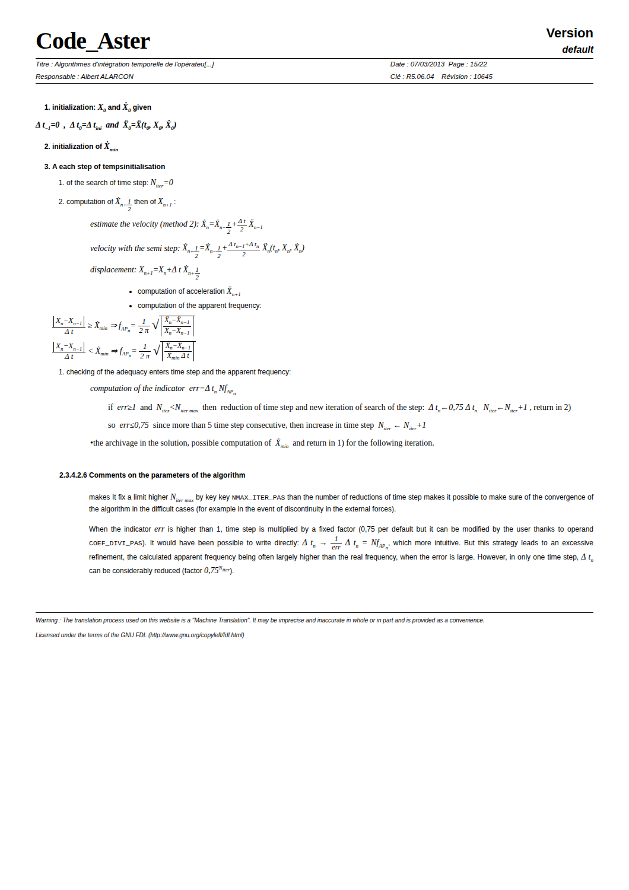| Code_Aster | Version default |
| Titre : Algorithmes d'intégration temporelle de l'opérateu[...] | Date : 07/03/2013 Page : 15/22 |
| Responsable : Albert ALARCON | Clé : R5.06.04 Révision : 10645 |
initialization: X0 and Ẋ0 given
Δ t−1=0 , Δ t0=Δ tini and Ẍ0=Ẍ(t0, X0, Ẋ0)
initialization of Ẋmin
A each step of tempsinitialisation
of the search of time step: Niter=0
computation of Ẋn+12 then of Xn+1 :
estimate the velocity (method 2): Ẋn=Ẋn−12+Δ t 2 Ẍn−1
velocity with the semi step: Ẋn+12=Ẋn−12+Δ tn−1+Δ tn 2 Ẍn(tn, Xn, Ẋn)
displacement: Xn+1=Xn+Δ t Ẋn+12
computation of acceleration Ẍn+1
computation of the apparent frequency:
Xn−Xn−1 Δ t ≥ Ẋmin ⇒ fAPn= 12 π √Ẍn−Ẍn−1 Xn−Xn−1
Xn−Xn−1 Δ t < Ẋmin ⇒ fAPn= 12 π √Ẍn−Ẍn−1 Ẋmin Δ t
checking of the adequacy enters time step and the apparent frequency:
computation of the indicator err=Δ tn NfAPn
if err≥1 and Nitez<Niter max then reduction of time step and new iteration of search of the step: Δ tn←0,75 Δ tn Niter←Niter+1 , return in 2)
so err≤0,75 since more than 5 time step consecutive, then increase in time step Niter ← Niter+1
•the archivage in the solution, possible computation of Ẋmin and return in 1) for the following iteration.
2.3.4.2.6 Comments on the parameters of the algorithm
makes It fix a limit higher Niter max by key key NMAX_ITER_PAS than the number of reductions of time step makes it possible to make sure of the convergence of the algorithm in the difficult cases (for example in the event of discontinuity in the external forces).
When the indicator err is higher than 1, time step is multiplied by a fixed factor (0,75 per default but it can be modified by the user thanks to operand COEF_DIVI_PAS). It would have been possible to write directly: Δ tn → 1 err Δ tn = NfAPn, which more intuitive. But this strategy leads to an excessive refinement, the calculated apparent frequency being often largely higher than the real frequency, when the error is large. However, in only one time step, Δ tn can be considerably reduced (factor 0,75Niter).
Warning : The translation process used on this website is a "Machine Translation". It may be imprecise and inaccurate in whole or in part and is provided as a convenience.
Licensed under the terms of the GNU FDL (http://www.gnu.org/copyleft/fdl.html)